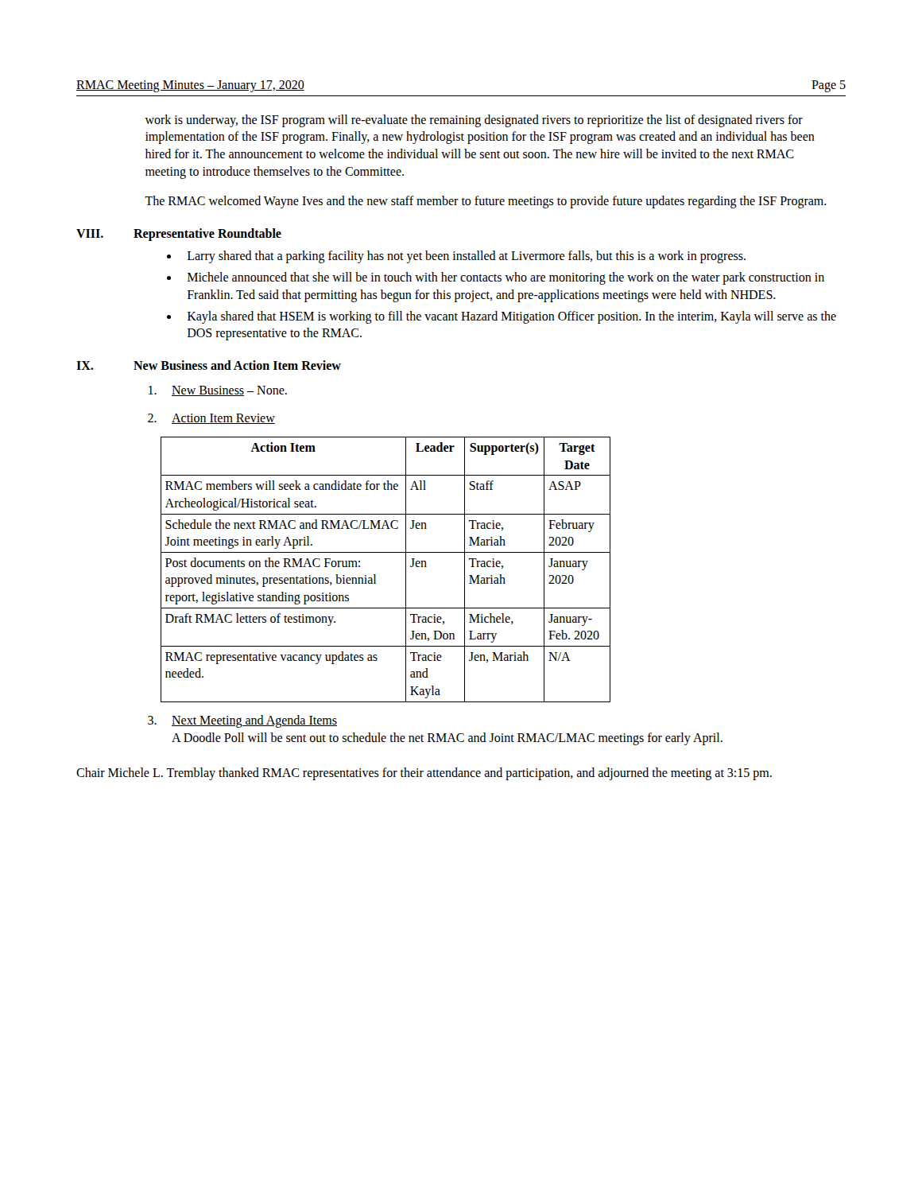RMAC Meeting Minutes – January 17, 2020
Page 5
work is underway, the ISF program will re-evaluate the remaining designated rivers to reprioritize the list of designated rivers for implementation of the ISF program. Finally, a new hydrologist position for the ISF program was created and an individual has been hired for it. The announcement to welcome the individual will be sent out soon. The new hire will be invited to the next RMAC meeting to introduce themselves to the Committee.
The RMAC welcomed Wayne Ives and the new staff member to future meetings to provide future updates regarding the ISF Program.
VIII. Representative Roundtable
Larry shared that a parking facility has not yet been installed at Livermore falls, but this is a work in progress.
Michele announced that she will be in touch with her contacts who are monitoring the work on the water park construction in Franklin. Ted said that permitting has begun for this project, and pre-applications meetings were held with NHDES.
Kayla shared that HSEM is working to fill the vacant Hazard Mitigation Officer position. In the interim, Kayla will serve as the DOS representative to the RMAC.
IX. New Business and Action Item Review
New Business – None.
Action Item Review
| Action Item | Leader | Supporter(s) | Target Date |
| --- | --- | --- | --- |
| RMAC members will seek a candidate for the Archeological/Historical seat. | All | Staff | ASAP |
| Schedule the next RMAC and RMAC/LMAC Joint meetings in early April. | Jen | Tracie, Mariah | February 2020 |
| Post documents on the RMAC Forum: approved minutes, presentations, biennial report, legislative standing positions | Jen | Tracie, Mariah | January 2020 |
| Draft RMAC letters of testimony. | Tracie, Jen, Don | Michele, Larry | January-Feb. 2020 |
| RMAC representative vacancy updates as needed. | Tracie and Kayla | Jen, Mariah | N/A |
Next Meeting and Agenda Items
A Doodle Poll will be sent out to schedule the net RMAC and Joint RMAC/LMAC meetings for early April.
Chair Michele L. Tremblay thanked RMAC representatives for their attendance and participation, and adjourned the meeting at 3:15 pm.